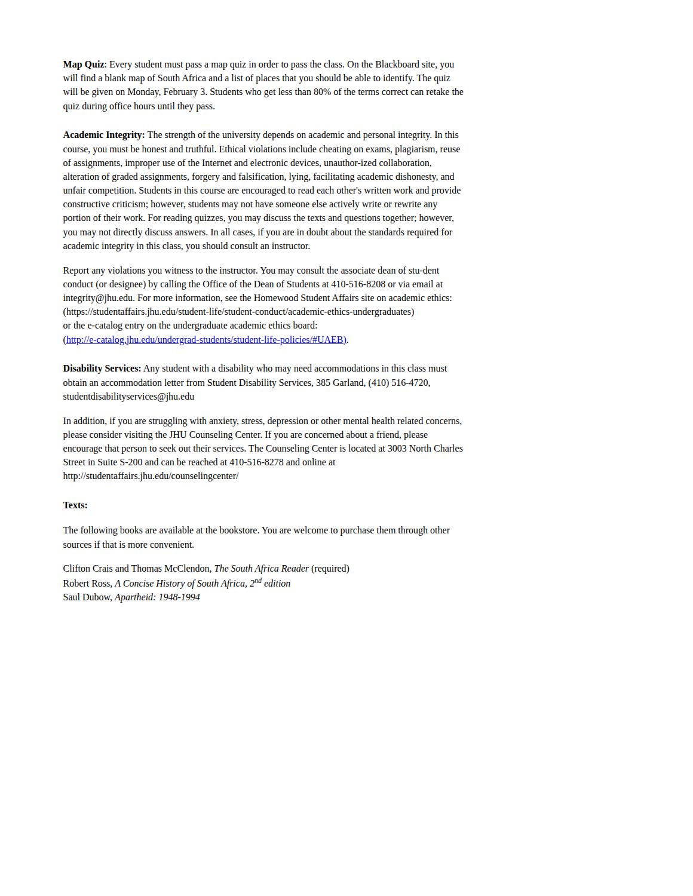Map Quiz: Every student must pass a map quiz in order to pass the class. On the Blackboard site, you will find a blank map of South Africa and a list of places that you should be able to identify. The quiz will be given on Monday, February 3. Students who get less than 80% of the terms correct can retake the quiz during office hours until they pass.
Academic Integrity: The strength of the university depends on academic and personal integrity. In this course, you must be honest and truthful. Ethical violations include cheating on exams, plagiarism, reuse of assignments, improper use of the Internet and electronic devices, unauthor-ized collaboration, alteration of graded assignments, forgery and falsification, lying, facilitating academic dishonesty, and unfair competition. Students in this course are encouraged to read each other's written work and provide constructive criticism; however, students may not have someone else actively write or rewrite any portion of their work. For reading quizzes, you may discuss the texts and questions together; however, you may not directly discuss answers. In all cases, if you are in doubt about the standards required for academic integrity in this class, you should consult an instructor.
Report any violations you witness to the instructor. You may consult the associate dean of stu-dent conduct (or designee) by calling the Office of the Dean of Students at 410-516-8208 or via email at integrity@jhu.edu. For more information, see the Homewood Student Affairs site on academic ethics:
(https://studentaffairs.jhu.edu/student-life/student-conduct/academic-ethics-undergraduates)
or the e-catalog entry on the undergraduate academic ethics board:
(http://e-catalog.jhu.edu/undergrad-students/student-life-policies/#UAEB).
Disability Services: Any student with a disability who may need accommodations in this class must obtain an accommodation letter from Student Disability Services, 385 Garland, (410) 516-4720, studentdisabilityservices@jhu.edu
In addition, if you are struggling with anxiety, stress, depression or other mental health related concerns, please consider visiting the JHU Counseling Center. If you are concerned about a friend, please encourage that person to seek out their services. The Counseling Center is located at 3003 North Charles Street in Suite S-200 and can be reached at 410-516-8278 and online at http://studentaffairs.jhu.edu/counselingcenter/
Texts:
The following books are available at the bookstore. You are welcome to purchase them through other sources if that is more convenient.
Clifton Crais and Thomas McClendon, The South Africa Reader (required)
Robert Ross, A Concise History of South Africa, 2nd edition
Saul Dubow, Apartheid: 1948-1994